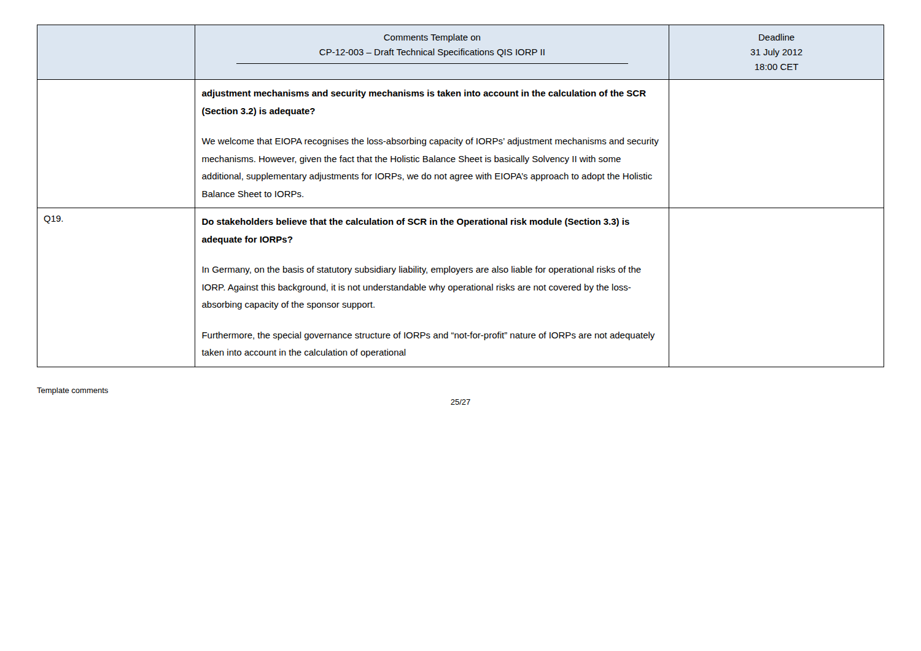| | Comments Template on CP-12-003 – Draft Technical Specifications QIS IORP II | Deadline 31 July 2012 18:00 CET |
| | adjustment mechanisms and security mechanisms is taken into account in the calculation of the SCR (Section 3.2) is adequate? We welcome that EIOPA recognises the loss-absorbing capacity of IORPs’ adjustment mechanisms and security mechanisms. However, given the fact that the Holistic Balance Sheet is basically Solvency II with some additional, supplementary adjustments for IORPs, we do not agree with EIOPA’s approach to adopt the Holistic Balance Sheet to IORPs. | |
| Q19. | Do stakeholders believe that the calculation of SCR in the Operational risk module (Section 3.3) is adequate for IORPs? In Germany, on the basis of statutory subsidiary liability, employers are also liable for operational risks of the IORP. Against this background, it is not understandable why operational risks are not covered by the loss-absorbing capacity of the sponsor support. Furthermore, the special governance structure of IORPs and “not-for-profit” nature of IORPs are not adequately taken into account in the calculation of operational | |
Template comments
25/27